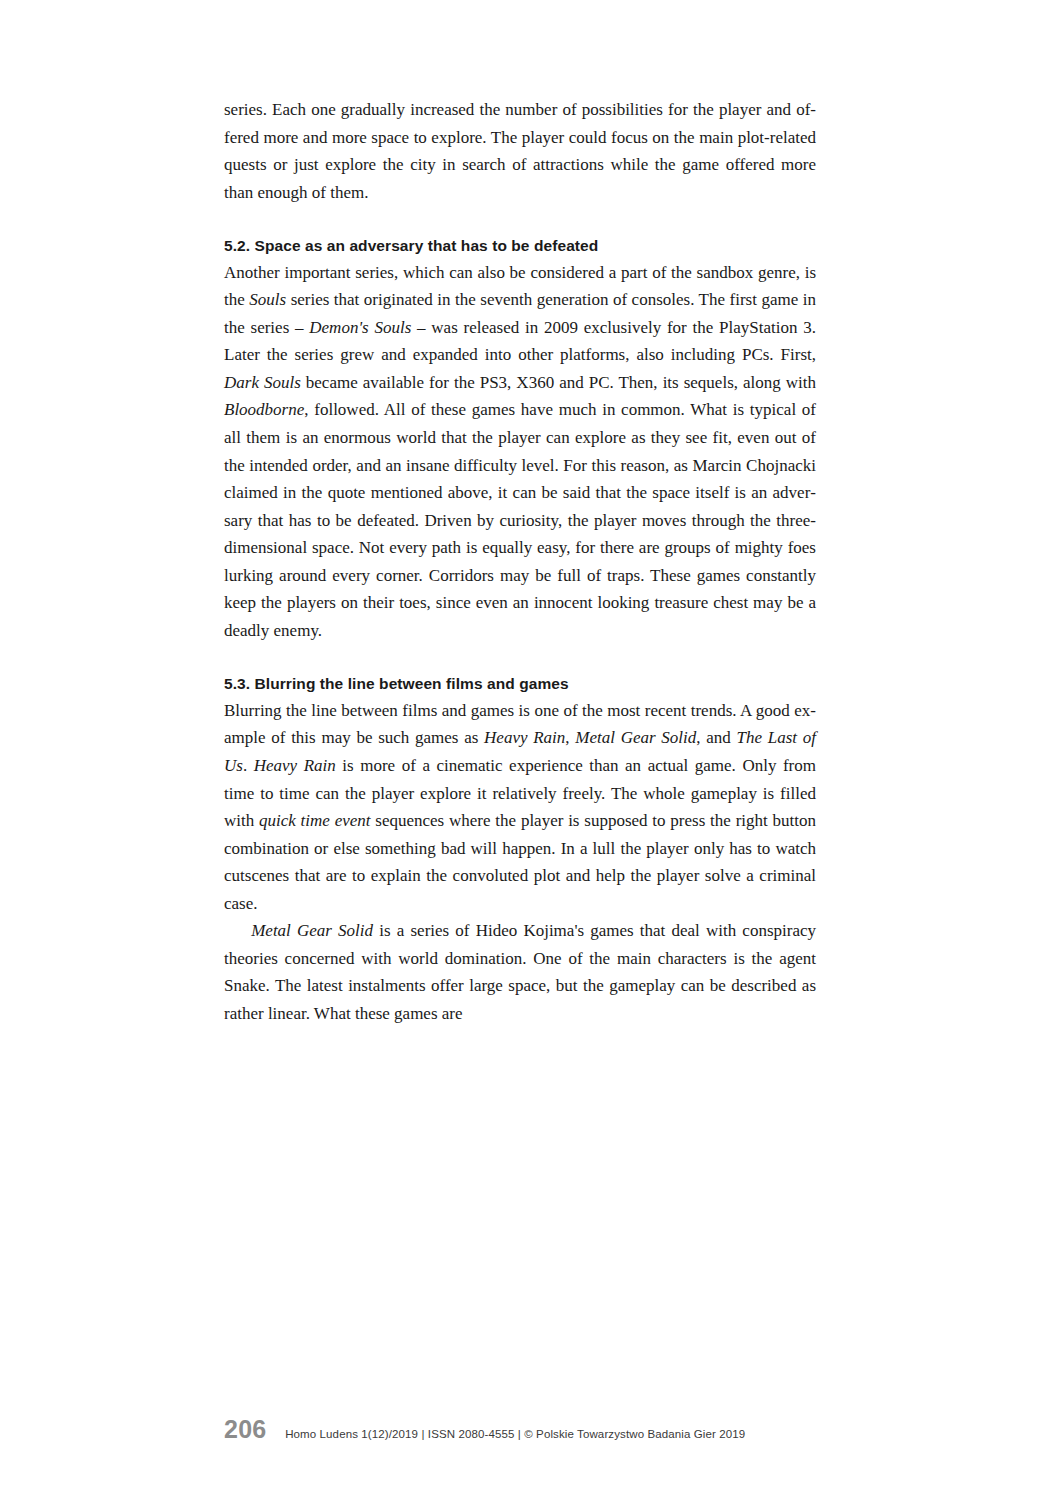series. Each one gradually increased the number of possibilities for the player and offered more and more space to explore. The player could focus on the main plot-related quests or just explore the city in search of attractions while the game offered more than enough of them.
5.2. Space as an adversary that has to be defeated
Another important series, which can also be considered a part of the sandbox genre, is the Souls series that originated in the seventh generation of consoles. The first game in the series – Demon's Souls – was released in 2009 exclusively for the PlayStation 3. Later the series grew and expanded into other platforms, also including PCs. First, Dark Souls became available for the PS3, X360 and PC. Then, its sequels, along with Bloodborne, followed. All of these games have much in common. What is typical of all them is an enormous world that the player can explore as they see fit, even out of the intended order, and an insane difficulty level. For this reason, as Marcin Chojnacki claimed in the quote mentioned above, it can be said that the space itself is an adversary that has to be defeated. Driven by curiosity, the player moves through the three-dimensional space. Not every path is equally easy, for there are groups of mighty foes lurking around every corner. Corridors may be full of traps. These games constantly keep the players on their toes, since even an innocent looking treasure chest may be a deadly enemy.
5.3. Blurring the line between films and games
Blurring the line between films and games is one of the most recent trends. A good example of this may be such games as Heavy Rain, Metal Gear Solid, and The Last of Us. Heavy Rain is more of a cinematic experience than an actual game. Only from time to time can the player explore it relatively freely. The whole gameplay is filled with quick time event sequences where the player is supposed to press the right button combination or else something bad will happen. In a lull the player only has to watch cutscenes that are to explain the convoluted plot and help the player solve a criminal case.
Metal Gear Solid is a series of Hideo Kojima's games that deal with conspiracy theories concerned with world domination. One of the main characters is the agent Snake. The latest instalments offer large space, but the gameplay can be described as rather linear. What these games are
206 Homo Ludens 1(12)/2019 | ISSN 2080-4555 | © Polskie Towarzystwo Badania Gier 2019